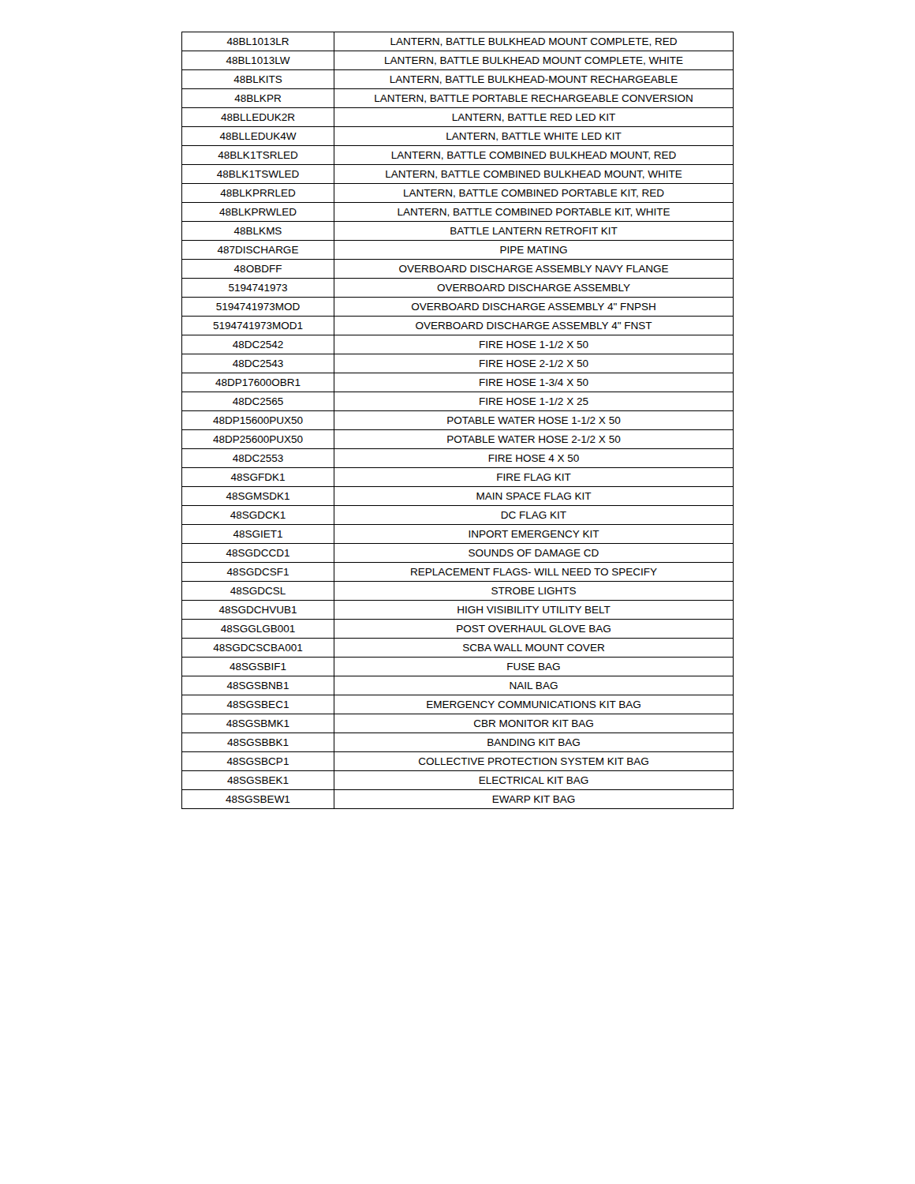| 48BL1013LR | LANTERN, BATTLE BULKHEAD MOUNT COMPLETE, RED |
| 48BL1013LW | LANTERN, BATTLE BULKHEAD MOUNT COMPLETE, WHITE |
| 48BLKITS | LANTERN, BATTLE BULKHEAD-MOUNT RECHARGEABLE |
| 48BLKPR | LANTERN, BATTLE PORTABLE RECHARGEABLE CONVERSION |
| 48BLLEDUK2R | LANTERN, BATTLE RED LED KIT |
| 48BLLEDUK4W | LANTERN, BATTLE WHITE LED KIT |
| 48BLK1TSRLED | LANTERN, BATTLE COMBINED BULKHEAD MOUNT, RED |
| 48BLK1TSWLED | LANTERN, BATTLE COMBINED BULKHEAD MOUNT, WHITE |
| 48BLKPRRLED | LANTERN, BATTLE COMBINED PORTABLE KIT, RED |
| 48BLKPRWLED | LANTERN, BATTLE COMBINED PORTABLE KIT, WHITE |
| 48BLKMS | BATTLE LANTERN RETROFIT KIT |
| 487DISCHARGE | PIPE MATING |
| 48OBDFF | OVERBOARD DISCHARGE ASSEMBLY NAVY FLANGE |
| 5194741973 | OVERBOARD DISCHARGE ASSEMBLY |
| 5194741973MOD | OVERBOARD DISCHARGE ASSEMBLY 4" FNPSH |
| 5194741973MOD1 | OVERBOARD DISCHARGE ASSEMBLY 4" FNST |
| 48DC2542 | FIRE HOSE 1-1/2 X 50 |
| 48DC2543 | FIRE HOSE 2-1/2 X 50 |
| 48DP17600OBR1 | FIRE HOSE 1-3/4 X 50 |
| 48DC2565 | FIRE HOSE 1-1/2 X 25 |
| 48DP15600PUX50 | POTABLE WATER HOSE 1-1/2 X 50 |
| 48DP25600PUX50 | POTABLE WATER HOSE 2-1/2 X 50 |
| 48DC2553 | FIRE HOSE 4 X 50 |
| 48SGFDK1 | FIRE FLAG KIT |
| 48SGMSDK1 | MAIN SPACE FLAG KIT |
| 48SGDCK1 | DC FLAG KIT |
| 48SGIET1 | INPORT EMERGENCY KIT |
| 48SGDCCD1 | SOUNDS OF DAMAGE CD |
| 48SGDCSF1 | REPLACEMENT FLAGS- WILL NEED TO SPECIFY |
| 48SGDCSL | STROBE LIGHTS |
| 48SGDCHVUB1 | HIGH VISIBILITY UTILITY BELT |
| 48SGGLGB001 | POST OVERHAUL GLOVE BAG |
| 48SGDCSCBA001 | SCBA WALL MOUNT COVER |
| 48SGSBIF1 | FUSE BAG |
| 48SGSBNB1 | NAIL BAG |
| 48SGSBEC1 | EMERGENCY COMMUNICATIONS KIT BAG |
| 48SGSBMK1 | CBR MONITOR KIT BAG |
| 48SGSBBK1 | BANDING KIT BAG |
| 48SGSBCP1 | COLLECTIVE PROTECTION SYSTEM KIT BAG |
| 48SGSBEK1 | ELECTRICAL KIT BAG |
| 48SGSBEW1 | EWARP KIT BAG |